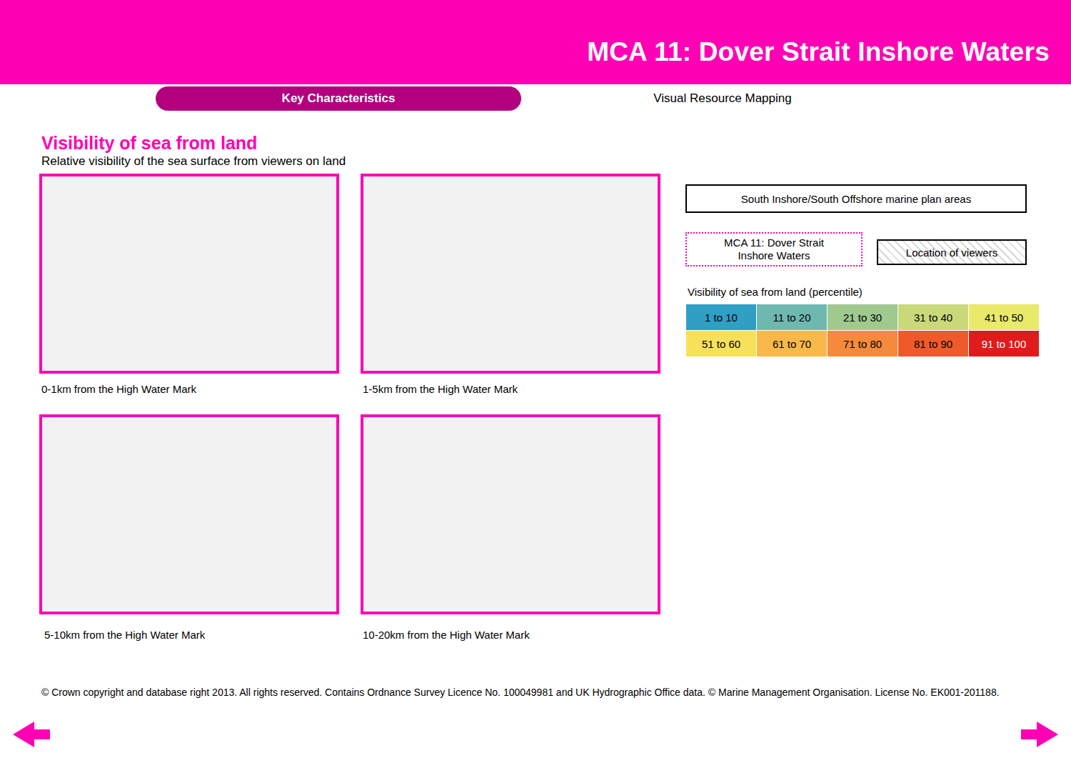MCA 11: Dover Strait Inshore Waters
Key Characteristics
Visual Resource Mapping
Visibility of sea from land
Relative visibility of the sea surface from viewers on land
0-1km from the High Water Mark
1-5km from the High Water Mark
5-10km from the High Water Mark
10-20km from the High Water Mark
South Inshore/South Offshore marine plan areas
MCA 11: Dover Strait
Inshore Waters
Location of viewers
Visibility of sea from land (percentile)
| 1 to 10 | 11 to 20 | 21 to 30 | 31 to 40 | 41 to 50 |
| 51 to 60 | 61 to 70 | 71 to 80 | 81 to 90 | 91 to 100 |
© Crown copyright and database right 2013. All rights reserved. Contains Ordnance Survey Licence No. 100049981 and UK Hydrographic Office data. © Marine Management Organisation. License No. EK001-201188.